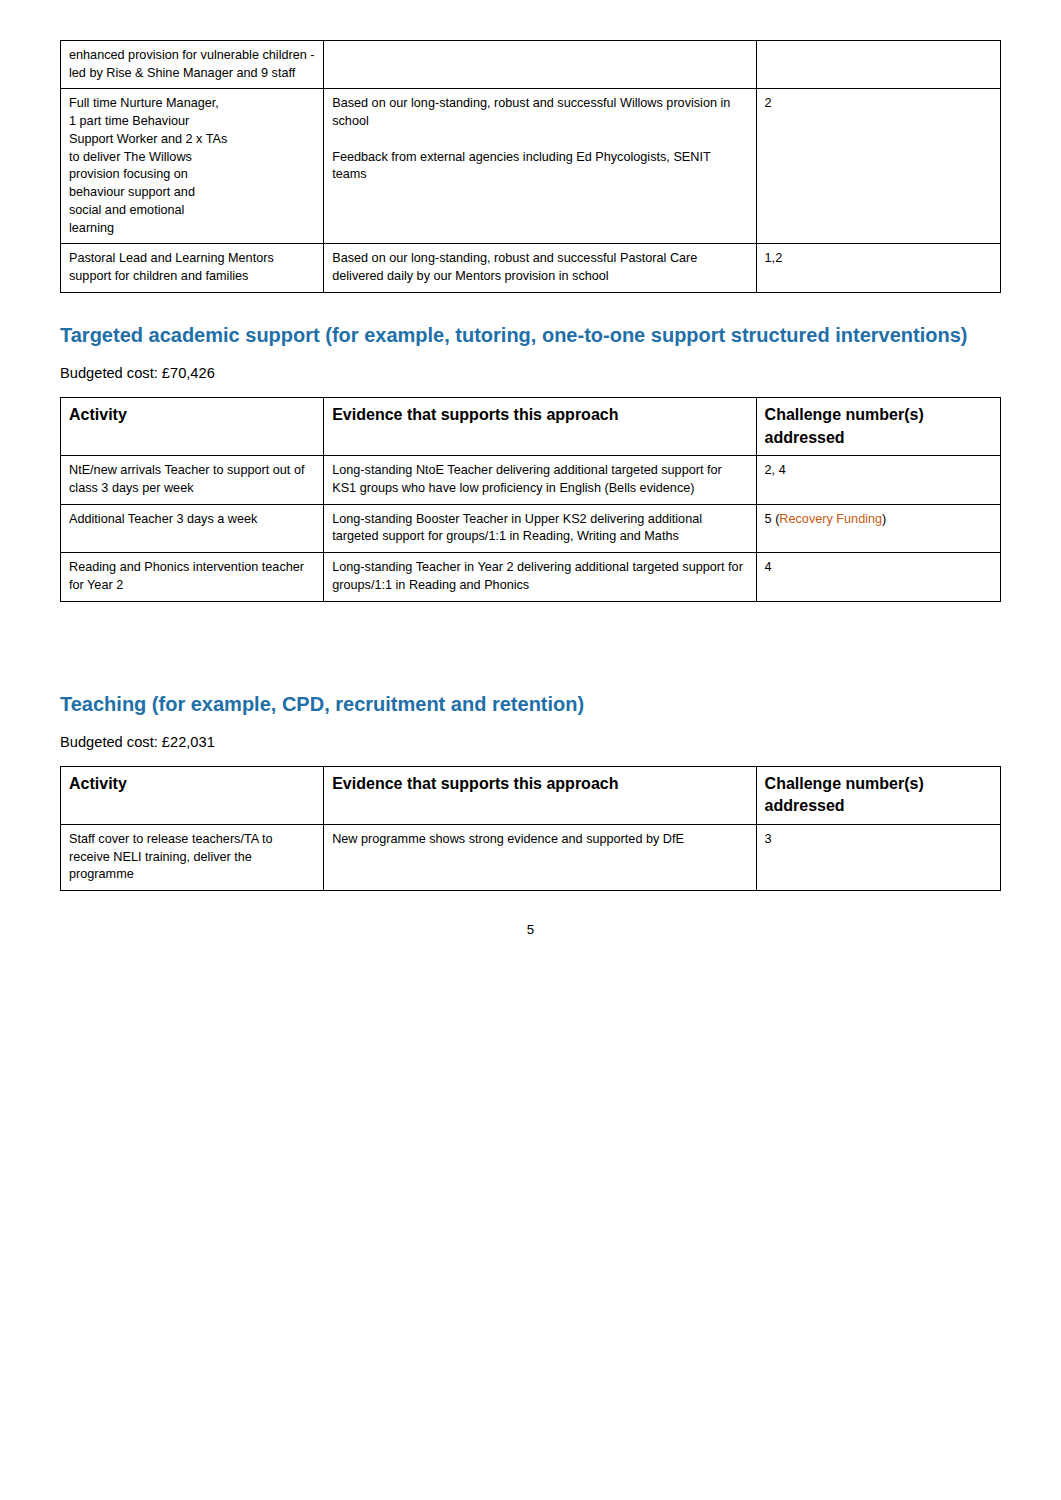| enhanced provision for vulnerable children - led by Rise & Shine Manager and 9 staff | | |
| Full time Nurture Manager, 1 part time Behaviour Support Worker and 2 x TAs to deliver The Willows provision focusing on behaviour support and social and emotional learning | Based on our long-standing, robust and successful Willows provision in school Feedback from external agencies including Ed Phycologists, SENIT teams | 2 |
| Pastoral Lead and Learning Mentors support for children and families | Based on our long-standing, robust and successful Pastoral Care delivered daily by our Mentors provision in school | 1,2 |
Targeted academic support (for example, tutoring, one-to-one support structured interventions)
Budgeted cost: £70,426
| Activity | Evidence that supports this approach | Challenge number(s) addressed |
| --- | --- | --- |
| NtE/new arrivals Teacher to support out of class 3 days per week | Long-standing NtoE Teacher delivering additional targeted support for KS1 groups who have low proficiency in English (Bells evidence) | 2, 4 |
| Additional Teacher 3 days a week | Long-standing Booster Teacher in Upper KS2 delivering additional targeted support for groups/1:1 in Reading, Writing and Maths | 5 ( Recovery Funding ) |
| Reading and Phonics intervention teacher for Year 2 | Long-standing Teacher in Year 2 delivering additional targeted support for groups/1:1 in Reading and Phonics | 4 |
Teaching (for example, CPD, recruitment and retention)
Budgeted cost: £22,031
| Activity | Evidence that supports this approach | Challenge number(s) addressed |
| --- | --- | --- |
| Staff cover to release teachers/TA to receive NELI training, deliver the programme | New programme shows strong evidence and supported by DfE | 3 |
5